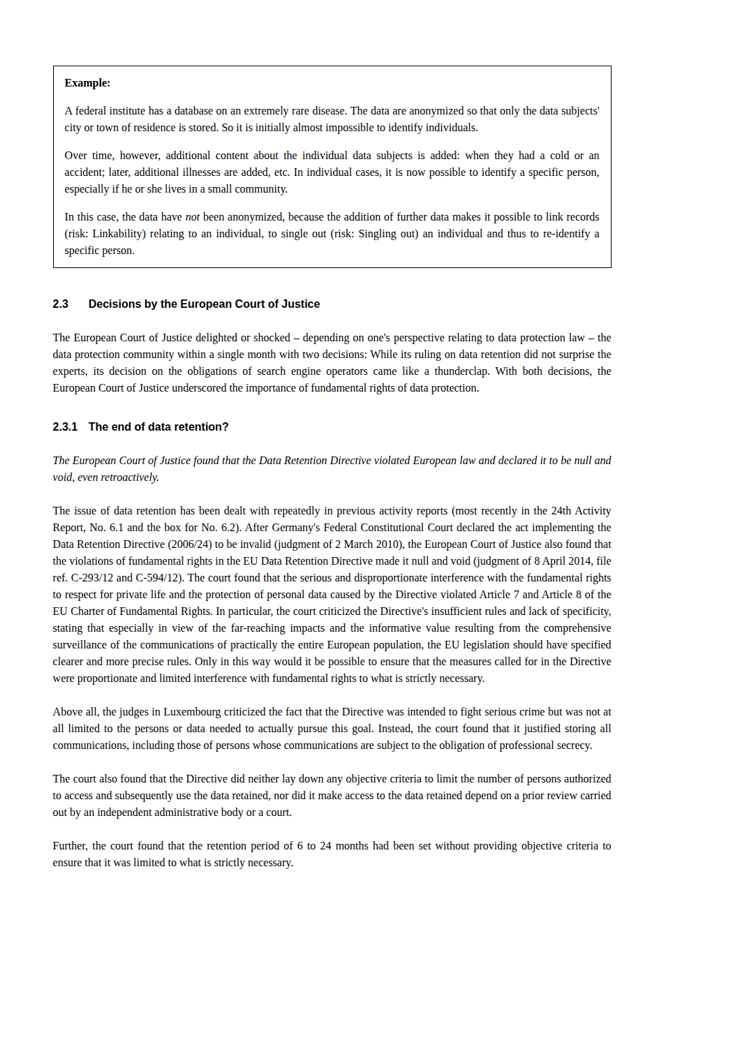Example:
A federal institute has a database on an extremely rare disease. The data are anonymized so that only the data subjects' city or town of residence is stored. So it is initially almost impossible to identify individuals.
Over time, however, additional content about the individual data subjects is added: when they had a cold or an accident; later, additional illnesses are added, etc. In individual cases, it is now possible to identify a specific person, especially if he or she lives in a small community.
In this case, the data have not been anonymized, because the addition of further data makes it possible to link records (risk: Linkability) relating to an individual, to single out (risk: Singling out) an individual and thus to re-identify a specific person.
2.3 Decisions by the European Court of Justice
The European Court of Justice delighted or shocked – depending on one's perspective relating to data protection law – the data protection community within a single month with two decisions: While its ruling on data retention did not surprise the experts, its decision on the obligations of search engine operators came like a thunderclap. With both decisions, the European Court of Justice underscored the importance of fundamental rights of data protection.
2.3.1 The end of data retention?
The European Court of Justice found that the Data Retention Directive violated European law and declared it to be null and void, even retroactively.
The issue of data retention has been dealt with repeatedly in previous activity reports (most recently in the 24th Activity Report, No. 6.1 and the box for No. 6.2). After Germany's Federal Constitutional Court declared the act implementing the Data Retention Directive (2006/24) to be invalid (judgment of 2 March 2010), the European Court of Justice also found that the violations of fundamental rights in the EU Data Retention Directive made it null and void (judgment of 8 April 2014, file ref. C-293/12 and C-594/12). The court found that the serious and disproportionate interference with the fundamental rights to respect for private life and the protection of personal data caused by the Directive violated Article 7 and Article 8 of the EU Charter of Fundamental Rights. In particular, the court criticized the Directive's insufficient rules and lack of specificity, stating that especially in view of the far-reaching impacts and the informative value resulting from the comprehensive surveillance of the communications of practically the entire European population, the EU legislation should have specified clearer and more precise rules. Only in this way would it be possible to ensure that the measures called for in the Directive were proportionate and limited interference with fundamental rights to what is strictly necessary.
Above all, the judges in Luxembourg criticized the fact that the Directive was intended to fight serious crime but was not at all limited to the persons or data needed to actually pursue this goal. Instead, the court found that it justified storing all communications, including those of persons whose communications are subject to the obligation of professional secrecy.
The court also found that the Directive did neither lay down any objective criteria to limit the number of persons authorized to access and subsequently use the data retained, nor did it make access to the data retained depend on a prior review carried out by an independent administrative body or a court.
Further, the court found that the retention period of 6 to 24 months had been set without providing objective criteria to ensure that it was limited to what is strictly necessary.